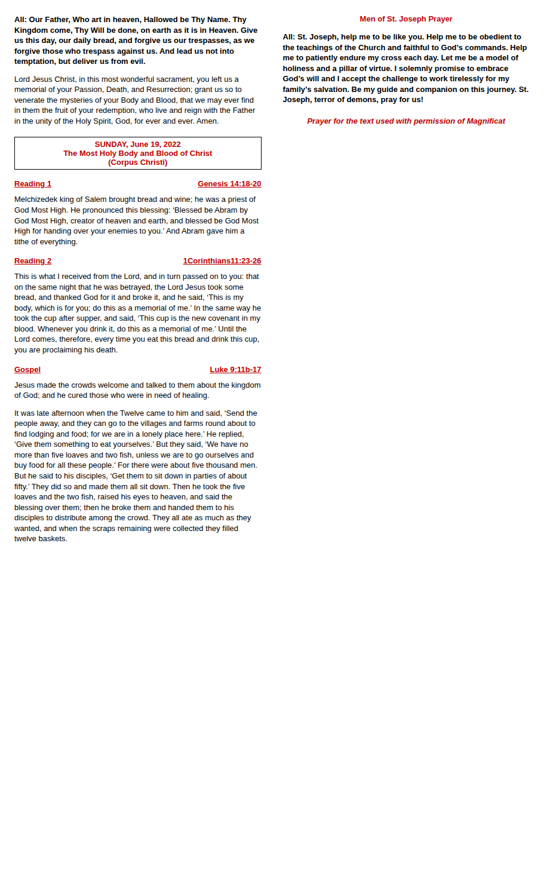All: Our Father, Who art in heaven, Hallowed be Thy Name. Thy Kingdom come, Thy Will be done, on earth as it is in Heaven. Give us this day, our daily bread, and forgive us our trespasses, as we forgive those who trespass against us. And lead us not into temptation, but deliver us from evil.
Lord Jesus Christ, in this most wonderful sacrament, you left us a memorial of your Passion, Death, and Resurrection; grant us so to venerate the mysteries of your Body and Blood, that we may ever find in them the fruit of your redemption, who live and reign with the Father in the unity of the Holy Spirit, God, for ever and ever. Amen.
SUNDAY, June 19, 2022
The Most Holy Body and Blood of Christ
(Corpus Christi)
Reading 1 Genesis 14:18-20
Melchizedek king of Salem brought bread and wine; he was a priest of God Most High. He pronounced this blessing: ‘Blessed be Abram by God Most High, creator of heaven and earth, and blessed be God Most High for handing over your enemies to you.’ And Abram gave him a tithe of everything.
Reading 21Corinthians11:23-26
This is what I received from the Lord, and in turn passed on to you: that on the same night that he was betrayed, the Lord Jesus took some bread, and thanked God for it and broke it, and he said, ‘This is my body, which is for you; do this as a memorial of me.’ In the same way he took the cup after supper, and said, ‘This cup is the new covenant in my blood. Whenever you drink it, do this as a memorial of me.’ Until the Lord comes, therefore, every time you eat this bread and drink this cup, you are proclaiming his death.
Gospel Luke 9:11b-17
Jesus made the crowds welcome and talked to them about the kingdom of God; and he cured those who were in need of healing.
It was late afternoon when the Twelve came to him and said, ‘Send the people away, and they can go to the villages and farms round about to find lodging and food; for we are in a lonely place here.’ He replied, ‘Give them something to eat yourselves.’ But they said, ‘We have no more than five loaves and two fish, unless we are to go ourselves and buy food for all these people.’ For there were about five thousand men. But he said to his disciples, ‘Get them to sit down in parties of about fifty.’ They did so and made them all sit down. Then he took the five loaves and the two fish, raised his eyes to heaven, and said the blessing over them; then he broke them and handed them to his disciples to distribute among the crowd. They all ate as much as they wanted, and when the scraps remaining were collected they filled twelve baskets.
Men of St. Joseph Prayer
All: St. Joseph, help me to be like you. Help me to be obedient to the teachings of the Church and faithful to God’s commands. Help me to patiently endure my cross each day. Let me be a model of holiness and a pillar of virtue. I solemnly promise to embrace God’s will and I accept the challenge to work tirelessly for my family’s salvation. Be my guide and companion on this journey. St. Joseph, terror of demons, pray for us!
Prayer for the text used with permission of Magnificat